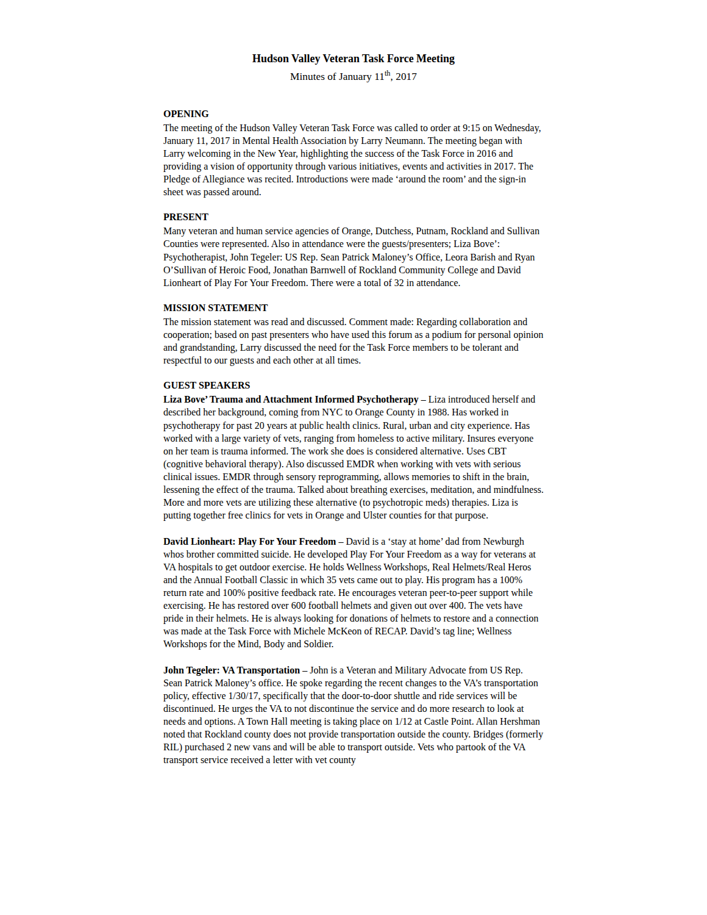Hudson Valley Veteran Task Force Meeting
Minutes of January 11th, 2017
OPENING
The meeting of the Hudson Valley Veteran Task Force was called to order at 9:15 on Wednesday, January 11, 2017 in Mental Health Association by Larry Neumann. The meeting began with Larry welcoming in the New Year, highlighting the success of the Task Force in 2016 and providing a vision of opportunity through various initiatives, events and activities in 2017. The Pledge of Allegiance was recited. Introductions were made ‘around the room’ and the sign-in sheet was passed around.
PRESENT
Many veteran and human service agencies of Orange, Dutchess, Putnam, Rockland and Sullivan Counties were represented. Also in attendance were the guests/presenters; Liza Bove’: Psychotherapist, John Tegeler: US Rep. Sean Patrick Maloney’s Office, Leora Barish and Ryan O’Sullivan of Heroic Food, Jonathan Barnwell of Rockland Community College and David Lionheart of Play For Your Freedom. There were a total of 32 in attendance.
MISSION STATEMENT
The mission statement was read and discussed. Comment made: Regarding collaboration and cooperation; based on past presenters who have used this forum as a podium for personal opinion and grandstanding, Larry discussed the need for the Task Force members to be tolerant and respectful to our guests and each other at all times.
GUEST SPEAKERS
Liza Bove’ Trauma and Attachment Informed Psychotherapy – Liza introduced herself and described her background, coming from NYC to Orange County in 1988. Has worked in psychotherapy for past 20 years at public health clinics. Rural, urban and city experience. Has worked with a large variety of vets, ranging from homeless to active military. Insures everyone on her team is trauma informed. The work she does is considered alternative. Uses CBT (cognitive behavioral therapy). Also discussed EMDR when working with vets with serious clinical issues. EMDR through sensory reprogramming, allows memories to shift in the brain, lessening the effect of the trauma. Talked about breathing exercises, meditation, and mindfulness. More and more vets are utilizing these alternative (to psychotropic meds) therapies. Liza is putting together free clinics for vets in Orange and Ulster counties for that purpose.
David Lionheart: Play For Your Freedom – David is a ‘stay at home’ dad from Newburgh whos brother committed suicide. He developed Play For Your Freedom as a way for veterans at VA hospitals to get outdoor exercise. He holds Wellness Workshops, Real Helmets/Real Heros and the Annual Football Classic in which 35 vets came out to play. His program has a 100% return rate and 100% positive feedback rate. He encourages veteran peer-to-peer support while exercising. He has restored over 600 football helmets and given out over 400. The vets have pride in their helmets. He is always looking for donations of helmets to restore and a connection was made at the Task Force with Michele McKeon of RECAP. David’s tag line; Wellness Workshops for the Mind, Body and Soldier.
John Tegeler: VA Transportation – John is a Veteran and Military Advocate from US Rep. Sean Patrick Maloney’s office. He spoke regarding the recent changes to the VA’s transportation policy, effective 1/30/17, specifically that the door-to-door shuttle and ride services will be discontinued. He urges the VA to not discontinue the service and do more research to look at needs and options. A Town Hall meeting is taking place on 1/12 at Castle Point. Allan Hershman noted that Rockland county does not provide transportation outside the county. Bridges (formerly RIL) purchased 2 new vans and will be able to transport outside. Vets who partook of the VA transport service received a letter with vet county